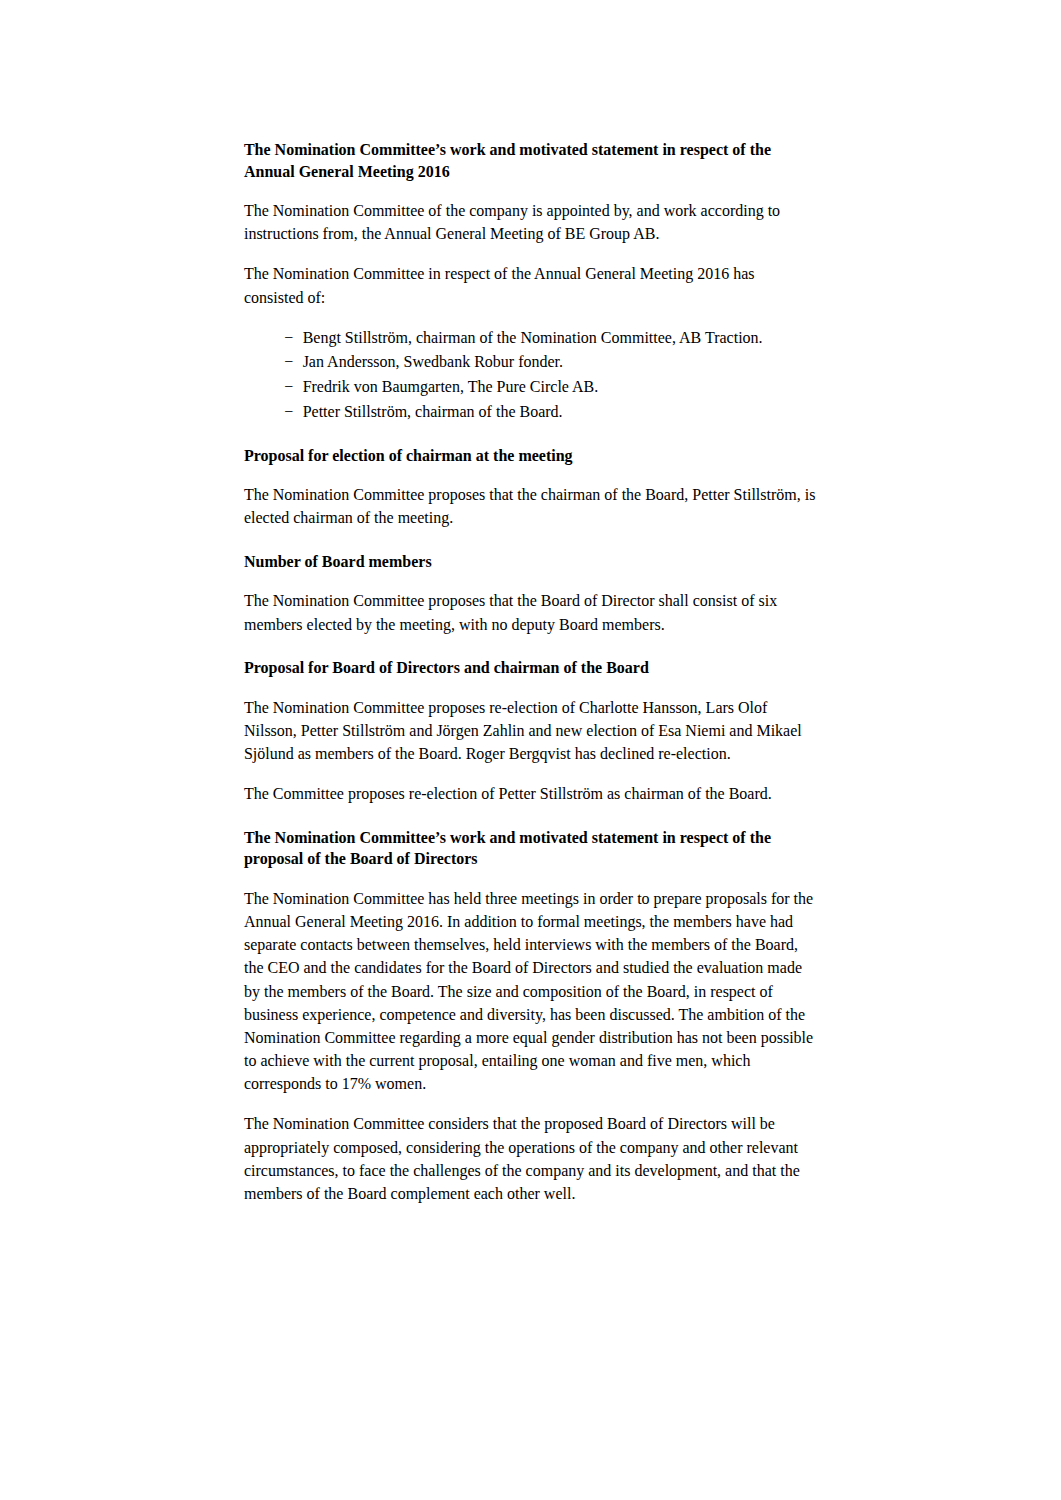The Nomination Committee’s work and motivated statement in respect of the Annual General Meeting 2016
The Nomination Committee of the company is appointed by, and work according to instructions from, the Annual General Meeting of BE Group AB.
The Nomination Committee in respect of the Annual General Meeting 2016 has consisted of:
Bengt Stillström, chairman of the Nomination Committee, AB Traction.
Jan Andersson, Swedbank Robur fonder.
Fredrik von Baumgarten, The Pure Circle AB.
Petter Stillström, chairman of the Board.
Proposal for election of chairman at the meeting
The Nomination Committee proposes that the chairman of the Board, Petter Stillström, is elected chairman of the meeting.
Number of Board members
The Nomination Committee proposes that the Board of Director shall consist of six members elected by the meeting, with no deputy Board members.
Proposal for Board of Directors and chairman of the Board
The Nomination Committee proposes re-election of Charlotte Hansson, Lars Olof Nilsson, Petter Stillström and Jörgen Zahlin and new election of Esa Niemi and Mikael Sjölund as members of the Board. Roger Bergqvist has declined re-election.
The Committee proposes re-election of Petter Stillström as chairman of the Board.
The Nomination Committee’s work and motivated statement in respect of the proposal of the Board of Directors
The Nomination Committee has held three meetings in order to prepare proposals for the Annual General Meeting 2016. In addition to formal meetings, the members have had separate contacts between themselves, held interviews with the members of the Board, the CEO and the candidates for the Board of Directors and studied the evaluation made by the members of the Board. The size and composition of the Board, in respect of business experience, competence and diversity, has been discussed. The ambition of the Nomination Committee regarding a more equal gender distribution has not been possible to achieve with the current proposal, entailing one woman and five men, which corresponds to 17% women.
The Nomination Committee considers that the proposed Board of Directors will be appropriately composed, considering the operations of the company and other relevant circumstances, to face the challenges of the company and its development, and that the members of the Board complement each other well.